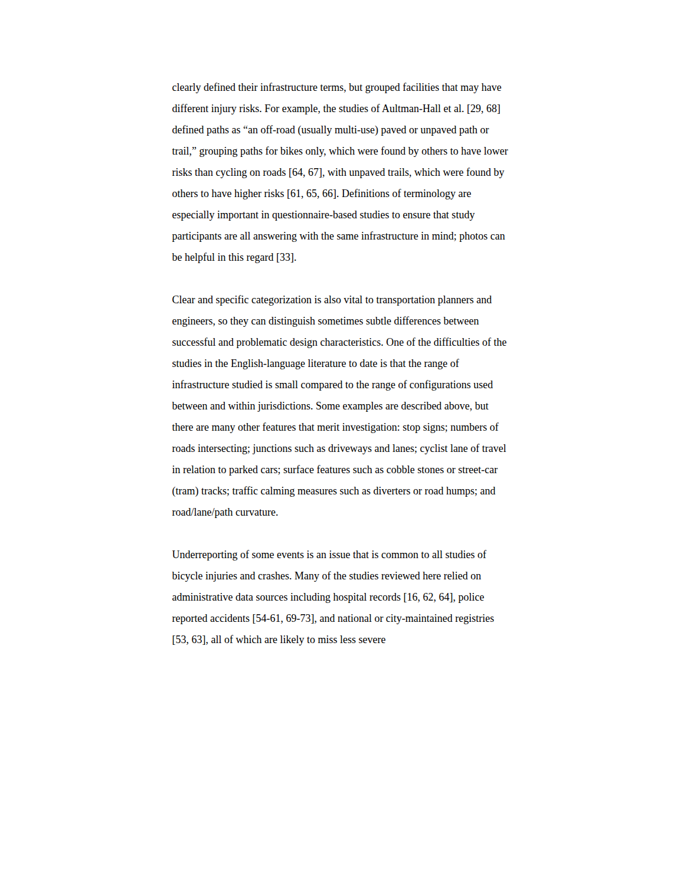clearly defined their infrastructure terms, but grouped facilities that may have different injury risks. For example, the studies of Aultman-Hall et al. [29, 68] defined paths as “an off-road (usually multi-use) paved or unpaved path or trail,” grouping paths for bikes only, which were found by others to have lower risks than cycling on roads [64, 67], with unpaved trails, which were found by others to have higher risks [61, 65, 66]. Definitions of terminology are especially important in questionnaire-based studies to ensure that study participants are all answering with the same infrastructure in mind; photos can be helpful in this regard [33].
Clear and specific categorization is also vital to transportation planners and engineers, so they can distinguish sometimes subtle differences between successful and problematic design characteristics. One of the difficulties of the studies in the English-language literature to date is that the range of infrastructure studied is small compared to the range of configurations used between and within jurisdictions. Some examples are described above, but there are many other features that merit investigation: stop signs; numbers of roads intersecting; junctions such as driveways and lanes; cyclist lane of travel in relation to parked cars; surface features such as cobble stones or street-car (tram) tracks; traffic calming measures such as diverters or road humps; and road/lane/path curvature.
Underreporting of some events is an issue that is common to all studies of bicycle injuries and crashes. Many of the studies reviewed here relied on administrative data sources including hospital records [16, 62, 64], police reported accidents [54-61, 69-73], and national or city-maintained registries [53, 63], all of which are likely to miss less severe